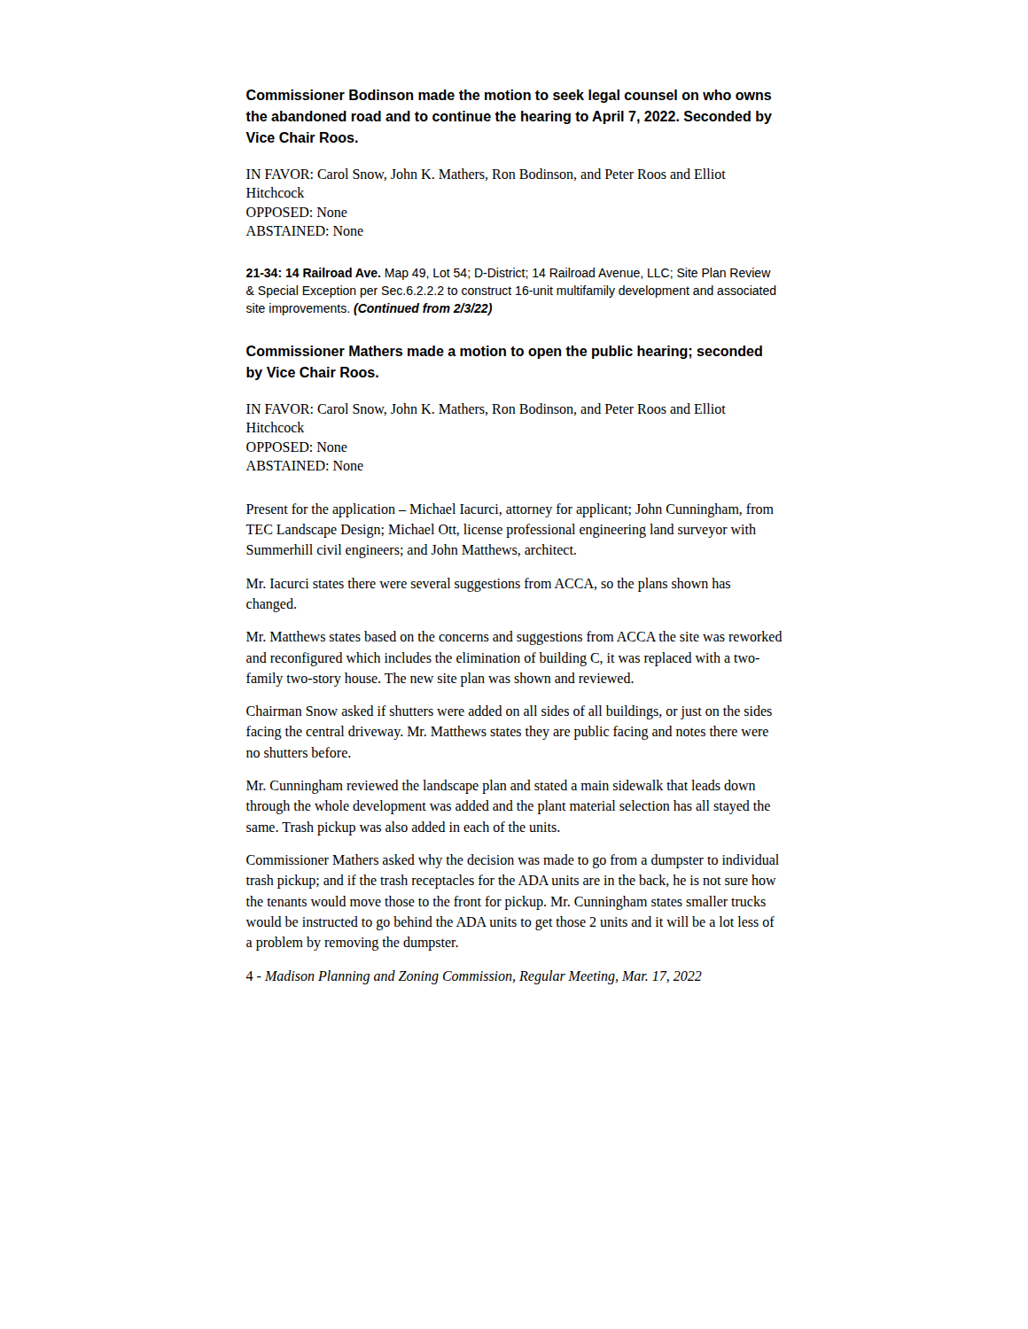Commissioner Bodinson made the motion to seek legal counsel on who owns the abandoned road and to continue the hearing to April 7, 2022. Seconded by Vice Chair Roos.
IN FAVOR: Carol Snow, John K. Mathers, Ron Bodinson, and Peter Roos and Elliot Hitchcock OPPOSED: None ABSTAINED: None
21-34: 14 Railroad Ave. Map 49, Lot 54; D-District; 14 Railroad Avenue, LLC; Site Plan Review & Special Exception per Sec.6.2.2.2 to construct 16-unit multifamily development and associated site improvements. (Continued from 2/3/22)
Commissioner Mathers made a motion to open the public hearing; seconded by Vice Chair Roos.
IN FAVOR: Carol Snow, John K. Mathers, Ron Bodinson, and Peter Roos and Elliot Hitchcock OPPOSED: None ABSTAINED: None
Present for the application – Michael Iacurci, attorney for applicant; John Cunningham, from TEC Landscape Design; Michael Ott, license professional engineering land surveyor with Summerhill civil engineers; and John Matthews, architect.
Mr. Iacurci states there were several suggestions from ACCA, so the plans shown has changed.
Mr. Matthews states based on the concerns and suggestions from ACCA the site was reworked and reconfigured which includes the elimination of building C, it was replaced with a two-family two-story house. The new site plan was shown and reviewed.
Chairman Snow asked if shutters were added on all sides of all buildings, or just on the sides facing the central driveway. Mr. Matthews states they are public facing and notes there were no shutters before.
Mr. Cunningham reviewed the landscape plan and stated a main sidewalk that leads down through the whole development was added and the plant material selection has all stayed the same. Trash pickup was also added in each of the units.
Commissioner Mathers asked why the decision was made to go from a dumpster to individual trash pickup; and if the trash receptacles for the ADA units are in the back, he is not sure how the tenants would move those to the front for pickup. Mr. Cunningham states smaller trucks would be instructed to go behind the ADA units to get those 2 units and it will be a lot less of a problem by removing the dumpster.
4 - Madison Planning and Zoning Commission, Regular Meeting, Mar. 17, 2022